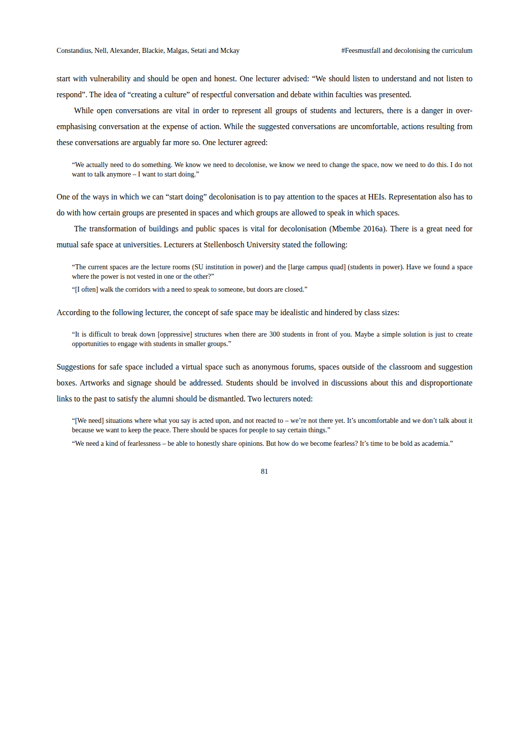Constandius, Nell, Alexander, Blackie, Malgas, Setati and Mckay #Feesmustfall and decolonising the curriculum
start with vulnerability and should be open and honest. One lecturer advised: “We should listen to understand and not listen to respond”. The idea of “creating a culture” of respectful conversation and debate within faculties was presented.
While open conversations are vital in order to represent all groups of students and lecturers, there is a danger in over-emphasising conversation at the expense of action. While the suggested conversations are uncomfortable, actions resulting from these conversations are arguably far more so. One lecturer agreed:
“We actually need to do something. We know we need to decolonise, we know we need to change the space, now we need to do this. I do not want to talk anymore – I want to start doing.”
One of the ways in which we can “start doing” decolonisation is to pay attention to the spaces at HEIs. Representation also has to do with how certain groups are presented in spaces and which groups are allowed to speak in which spaces.
The transformation of buildings and public spaces is vital for decolonisation (Mbembe 2016a). There is a great need for mutual safe space at universities. Lecturers at Stellenbosch University stated the following:
“The current spaces are the lecture rooms (SU institution in power) and the [large campus quad] (students in power). Have we found a space where the power is not vested in one or the other?”
“[I often] walk the corridors with a need to speak to someone, but doors are closed.”
According to the following lecturer, the concept of safe space may be idealistic and hindered by class sizes:
“It is difficult to break down [oppressive] structures when there are 300 students in front of you. Maybe a simple solution is just to create opportunities to engage with students in smaller groups.”
Suggestions for safe space included a virtual space such as anonymous forums, spaces outside of the classroom and suggestion boxes. Artworks and signage should be addressed. Students should be involved in discussions about this and disproportionate links to the past to satisfy the alumni should be dismantled. Two lecturers noted:
“[We need] situations where what you say is acted upon, and not reacted to – we’re not there yet. It’s uncomfortable and we don’t talk about it because we want to keep the peace. There should be spaces for people to say certain things.”
“We need a kind of fearlessness – be able to honestly share opinions. But how do we become fearless? It’s time to be bold as academia.”
81